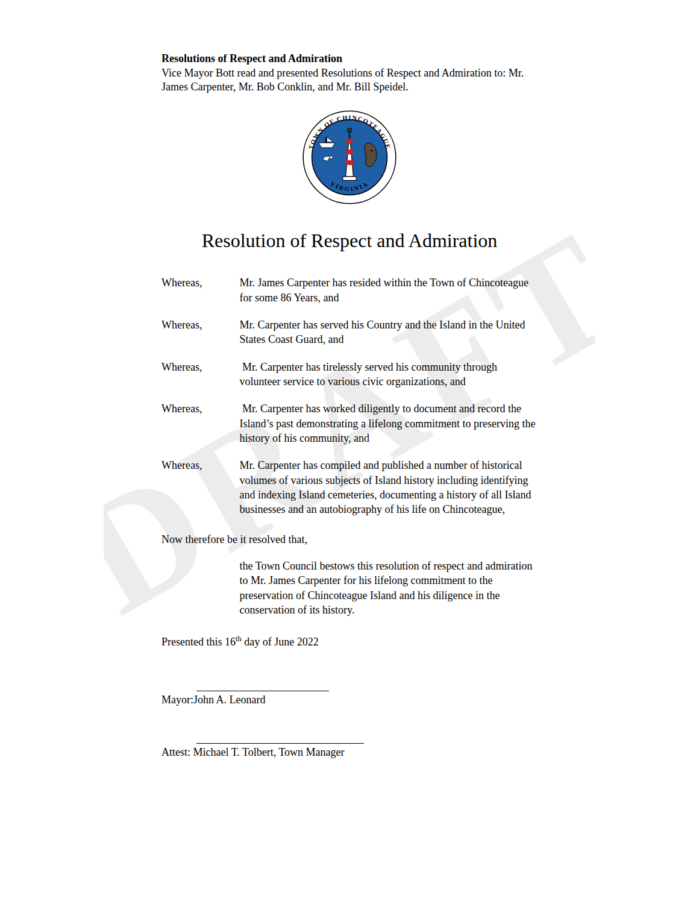DRAFT
Resolutions of Respect and Admiration
Vice Mayor Bott read and presented Resolutions of Respect and Admiration to: Mr. James Carpenter, Mr. Bob Conklin, and Mr. Bill Speidel.
TOWN OF CHINCOTEAGUE VIRGINIA
Resolution of Respect and Admiration
| Whereas, | Mr. James Carpenter has resided within the Town of Chincoteague for some 86 Years, and |
| Whereas, | Mr. Carpenter has served his Country and the Island in the United States Coast Guard, and |
| Whereas, | Mr. Carpenter has tirelessly served his community through volunteer service to various civic organizations, and |
| Whereas, | Mr. Carpenter has worked diligently to document and record the Island’s past demonstrating a lifelong commitment to preserving the history of his community, and |
| Whereas, | Mr. Carpenter has compiled and published a number of historical volumes of various subjects of Island history including identifying and indexing Island cemeteries, documenting a history of all Island businesses and an autobiography of his life on Chincoteague, |
Now therefore be it resolved that,
the Town Council bestows this resolution of respect and admiration to Mr. James Carpenter for his lifelong commitment to the preservation of Chincoteague Island and his diligence in the conservation of its history.
Presented this 16th day of June 2022
Mayor:John A. Leonard
Attest: Michael T. Tolbert, Town Manager